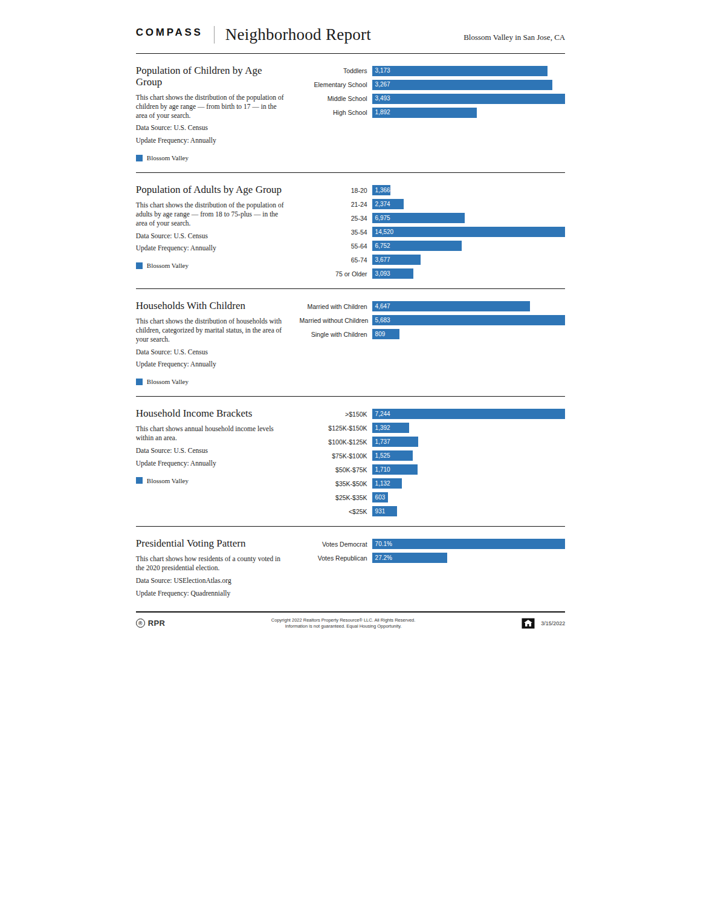COMPASS
Neighborhood Report
Blossom Valley in San Jose, CA
Population of Children by Age Group
This chart shows the distribution of the population of children by age range — from birth to 17 — in the area of your search.
Data Source: U.S. Census
Update Frequency: Annually
Blossom Valley
Toddlers
3,173
Elementary School
3,267
Middle School
3,493
High School
1,892
Population of Adults by Age Group
This chart shows the distribution of the population of adults by age range — from 18 to 75-plus — in the area of your search.
Data Source: U.S. Census
Update Frequency: Annually
Blossom Valley
18-20
1,366
21-24
2,374
25-34
6,975
35-54
14,520
55-64
6,752
65-74
3,677
75 or Older
3,093
Households With Children
This chart shows the distribution of households with children, categorized by marital status, in the area of your search.
Data Source: U.S. Census
Update Frequency: Annually
Blossom Valley
Married with Children
4,647
Married without Children
5,683
Single with Children
809
Household Income Brackets
This chart shows annual household income levels within an area.
Data Source: U.S. Census
Update Frequency: Annually
Blossom Valley
>$150K
7,244
$125K-$150K
1,392
$100K-$125K
1,737
$75K-$100K
1,525
$50K-$75K
1,710
$35K-$50K
1,132
$25K-$35K
603
<$25K
931
Presidential Voting Pattern
This chart shows how residents of a county voted in the 2020 presidential election.
Data Source: USElectionAtlas.org
Update Frequency: Quadrennially
Votes Democrat
70.1%
Votes Republican
27.2%
®RPR
Copyright 2022 Realtors Property Resource® LLC. All Rights Reserved.
Information is not guaranteed. Equal Housing Opportunity.
3/15/2022